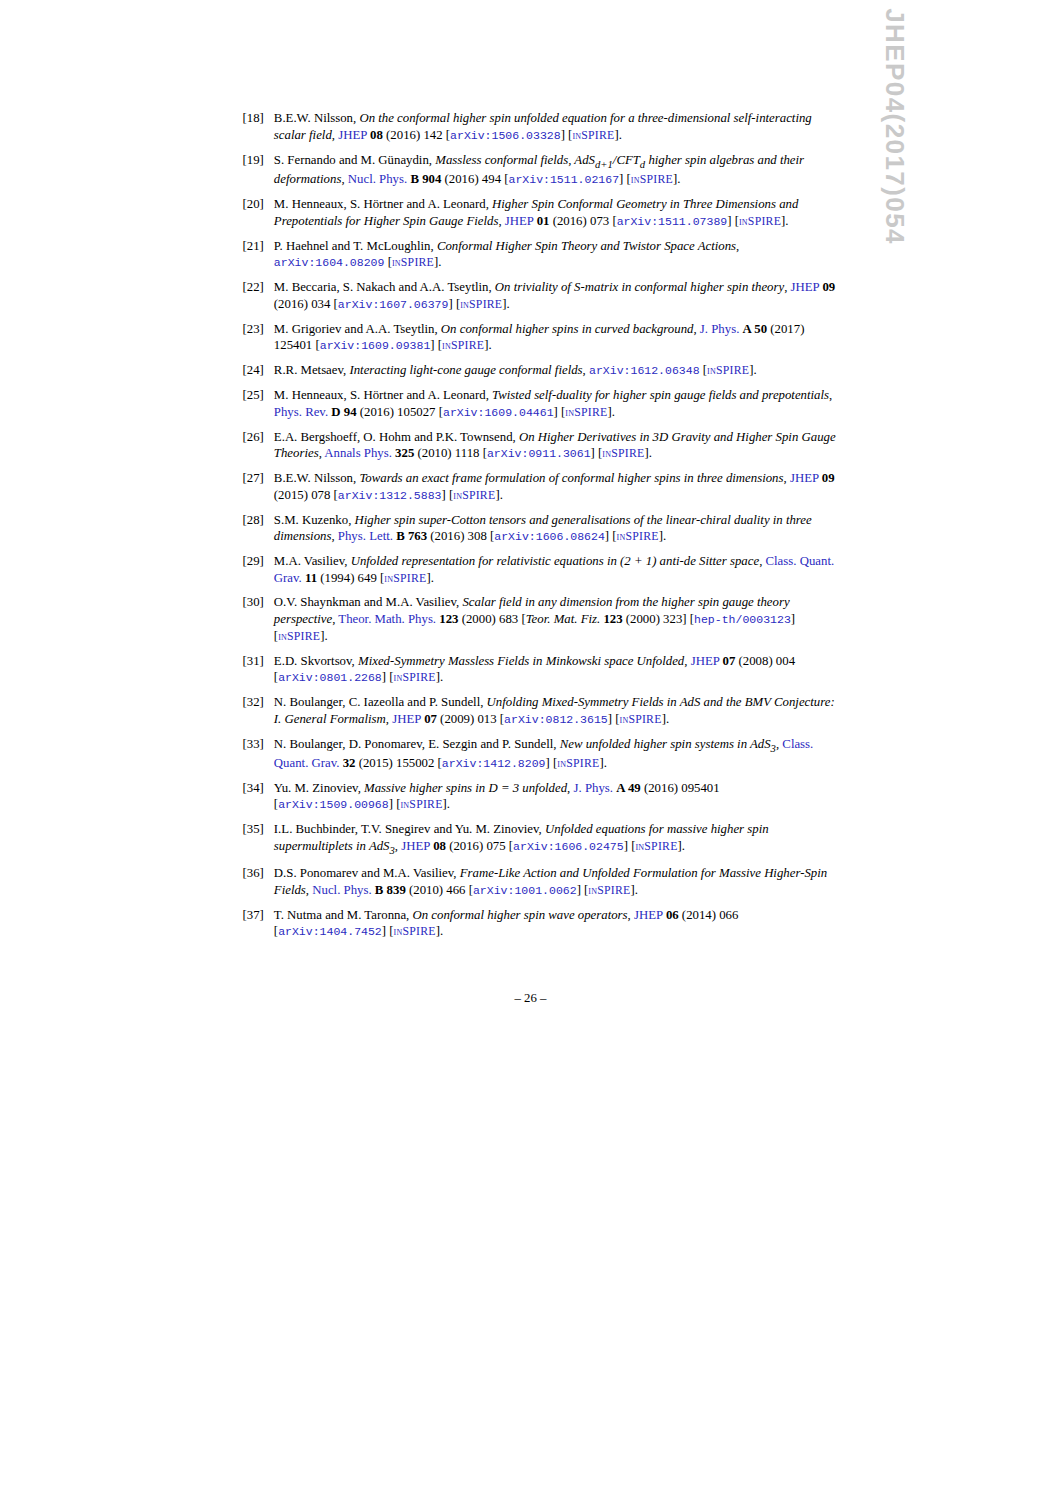JHEP04(2017)054
[18] B.E.W. Nilsson, On the conformal higher spin unfolded equation for a three-dimensional self-interacting scalar field, JHEP 08 (2016) 142 [arXiv:1506.03328] [inSPIRE].
[19] S. Fernando and M. Günaydin, Massless conformal fields, AdSd+1/CFTd higher spin algebras and their deformations, Nucl. Phys. B 904 (2016) 494 [arXiv:1511.02167] [inSPIRE].
[20] M. Henneaux, S. Hörtner and A. Leonard, Higher Spin Conformal Geometry in Three Dimensions and Prepotentials for Higher Spin Gauge Fields, JHEP 01 (2016) 073 [arXiv:1511.07389] [inSPIRE].
[21] P. Haehnel and T. McLoughlin, Conformal Higher Spin Theory and Twistor Space Actions, arXiv:1604.08209 [inSPIRE].
[22] M. Beccaria, S. Nakach and A.A. Tseytlin, On triviality of S-matrix in conformal higher spin theory, JHEP 09 (2016) 034 [arXiv:1607.06379] [inSPIRE].
[23] M. Grigoriev and A.A. Tseytlin, On conformal higher spins in curved background, J. Phys. A 50 (2017) 125401 [arXiv:1609.09381] [inSPIRE].
[24] R.R. Metsaev, Interacting light-cone gauge conformal fields, arXiv:1612.06348 [inSPIRE].
[25] M. Henneaux, S. Hörtner and A. Leonard, Twisted self-duality for higher spin gauge fields and prepotentials, Phys. Rev. D 94 (2016) 105027 [arXiv:1609.04461] [inSPIRE].
[26] E.A. Bergshoeff, O. Hohm and P.K. Townsend, On Higher Derivatives in 3D Gravity and Higher Spin Gauge Theories, Annals Phys. 325 (2010) 1118 [arXiv:0911.3061] [inSPIRE].
[27] B.E.W. Nilsson, Towards an exact frame formulation of conformal higher spins in three dimensions, JHEP 09 (2015) 078 [arXiv:1312.5883] [inSPIRE].
[28] S.M. Kuzenko, Higher spin super-Cotton tensors and generalisations of the linear-chiral duality in three dimensions, Phys. Lett. B 763 (2016) 308 [arXiv:1606.08624] [inSPIRE].
[29] M.A. Vasiliev, Unfolded representation for relativistic equations in (2 + 1) anti-de Sitter space, Class. Quant. Grav. 11 (1994) 649 [inSPIRE].
[30] O.V. Shaynkman and M.A. Vasiliev, Scalar field in any dimension from the higher spin gauge theory perspective, Theor. Math. Phys. 123 (2000) 683 [Teor. Mat. Fiz. 123 (2000) 323] [hep-th/0003123] [inSPIRE].
[31] E.D. Skvortsov, Mixed-Symmetry Massless Fields in Minkowski space Unfolded, JHEP 07 (2008) 004 [arXiv:0801.2268] [inSPIRE].
[32] N. Boulanger, C. Iazeolla and P. Sundell, Unfolding Mixed-Symmetry Fields in AdS and the BMV Conjecture: I. General Formalism, JHEP 07 (2009) 013 [arXiv:0812.3615] [inSPIRE].
[33] N. Boulanger, D. Ponomarev, E. Sezgin and P. Sundell, New unfolded higher spin systems in AdS3, Class. Quant. Grav. 32 (2015) 155002 [arXiv:1412.8209] [inSPIRE].
[34] Yu. M. Zinoviev, Massive higher spins in D = 3 unfolded, J. Phys. A 49 (2016) 095401 [arXiv:1509.00968] [inSPIRE].
[35] I.L. Buchbinder, T.V. Snegirev and Yu. M. Zinoviev, Unfolded equations for massive higher spin supermultiplets in AdS3, JHEP 08 (2016) 075 [arXiv:1606.02475] [inSPIRE].
[36] D.S. Ponomarev and M.A. Vasiliev, Frame-Like Action and Unfolded Formulation for Massive Higher-Spin Fields, Nucl. Phys. B 839 (2010) 466 [arXiv:1001.0062] [inSPIRE].
[37] T. Nutma and M. Taronna, On conformal higher spin wave operators, JHEP 06 (2014) 066 [arXiv:1404.7452] [inSPIRE].
– 26 –